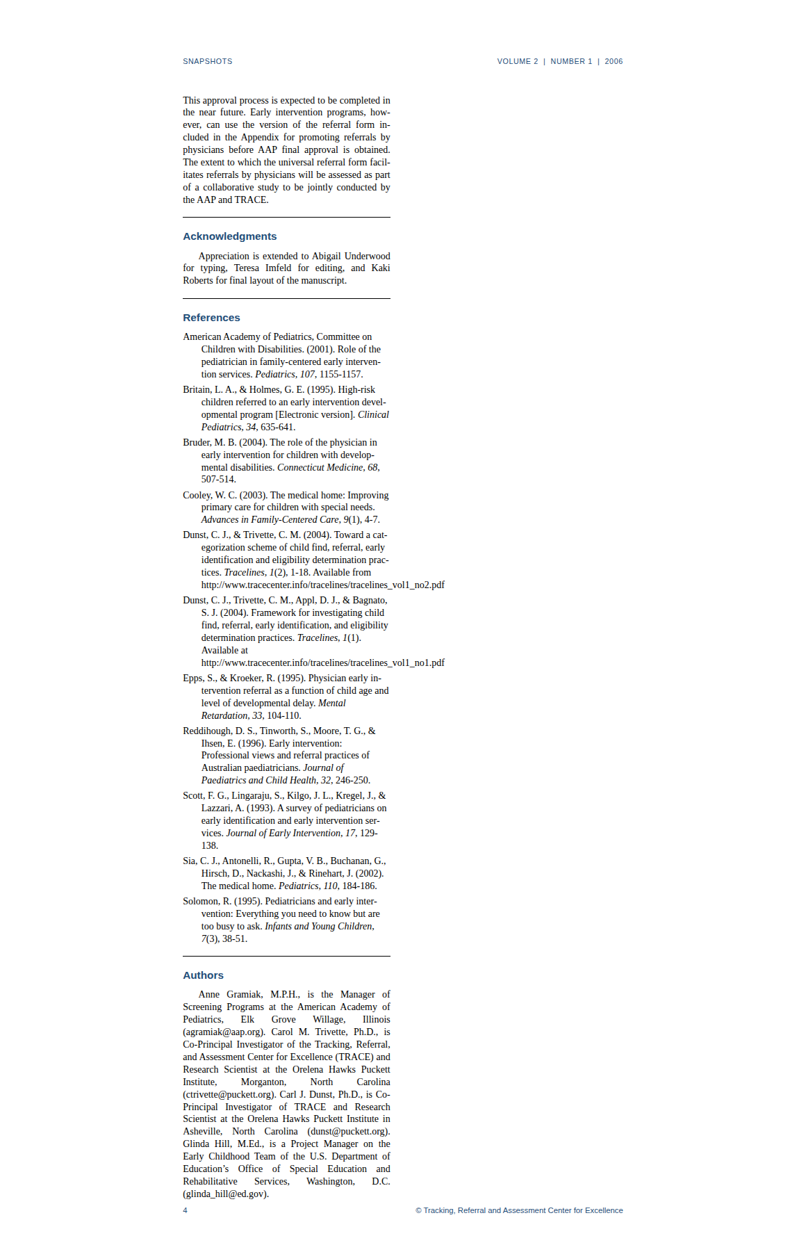Snapshots
Volume 2 | Number 1 | 2006
This approval process is expected to be completed in the near future. Early intervention programs, however, can use the version of the referral form included in the Appendix for promoting referrals by physicians before AAP final approval is obtained. The extent to which the universal referral form facilitates referrals by physicians will be assessed as part of a collaborative study to be jointly conducted by the AAP and TRACE.
Acknowledgments
Appreciation is extended to Abigail Underwood for typing, Teresa Imfeld for editing, and Kaki Roberts for final layout of the manuscript.
References
American Academy of Pediatrics, Committee on Children with Disabilities. (2001). Role of the pediatrician in family-centered early intervention services. Pediatrics, 107, 1155-1157.
Britain, L. A., & Holmes, G. E. (1995). High-risk children referred to an early intervention developmental program [Electronic version]. Clinical Pediatrics, 34, 635-641.
Bruder, M. B. (2004). The role of the physician in early intervention for children with developmental disabilities. Connecticut Medicine, 68, 507-514.
Cooley, W. C. (2003). The medical home: Improving primary care for children with special needs. Advances in Family-Centered Care, 9(1), 4-7.
Dunst, C. J., & Trivette, C. M. (2004). Toward a categorization scheme of child find, referral, early identification and eligibility determination practices. Tracelines, 1(2), 1-18. Available from http://www.tracecenter.info/tracelines/tracelines_vol1_no2.pdf
Dunst, C. J., Trivette, C. M., Appl, D. J., & Bagnato, S. J. (2004). Framework for investigating child find, referral, early identification, and eligibility determination practices. Tracelines, 1(1). Available at http://www.tracecenter.info/tracelines/tracelines_vol1_no1.pdf
Epps, S., & Kroeker, R. (1995). Physician early intervention referral as a function of child age and level of developmental delay. Mental Retardation, 33, 104-110.
Reddihough, D. S., Tinworth, S., Moore, T. G., & Ihsen, E. (1996). Early intervention: Professional views and referral practices of Australian paediatricians. Journal of Paediatrics and Child Health, 32, 246-250.
Scott, F. G., Lingaraju, S., Kilgo, J. L., Kregel, J., & Lazzari, A. (1993). A survey of pediatricians on early identification and early intervention services. Journal of Early Intervention, 17, 129-138.
Sia, C. J., Antonelli, R., Gupta, V. B., Buchanan, G., Hirsch, D., Nackashi, J., & Rinehart, J. (2002). The medical home. Pediatrics, 110, 184-186.
Solomon, R. (1995). Pediatricians and early intervention: Everything you need to know but are too busy to ask. Infants and Young Children, 7(3), 38-51.
Authors
Anne Gramiak, M.P.H., is the Manager of Screening Programs at the American Academy of Pediatrics, Elk Grove Willage, Illinois (agramiak@aap.org). Carol M. Trivette, Ph.D., is Co-Principal Investigator of the Tracking, Referral, and Assessment Center for Excellence (TRACE) and Research Scientist at the Orelena Hawks Puckett Institute, Morganton, North Carolina (ctrivette@puckett.org). Carl J. Dunst, Ph.D., is Co-Principal Investigator of TRACE and Research Scientist at the Orelena Hawks Puckett Institute in Asheville, North Carolina (dunst@puckett.org). Glinda Hill, M.Ed., is a Project Manager on the Early Childhood Team of the U.S. Department of Education’s Office of Special Education and Rehabilitative Services, Washington, D.C. (glinda_hill@ed.gov).
4
© Tracking, Referral and Assessment Center for Excellence